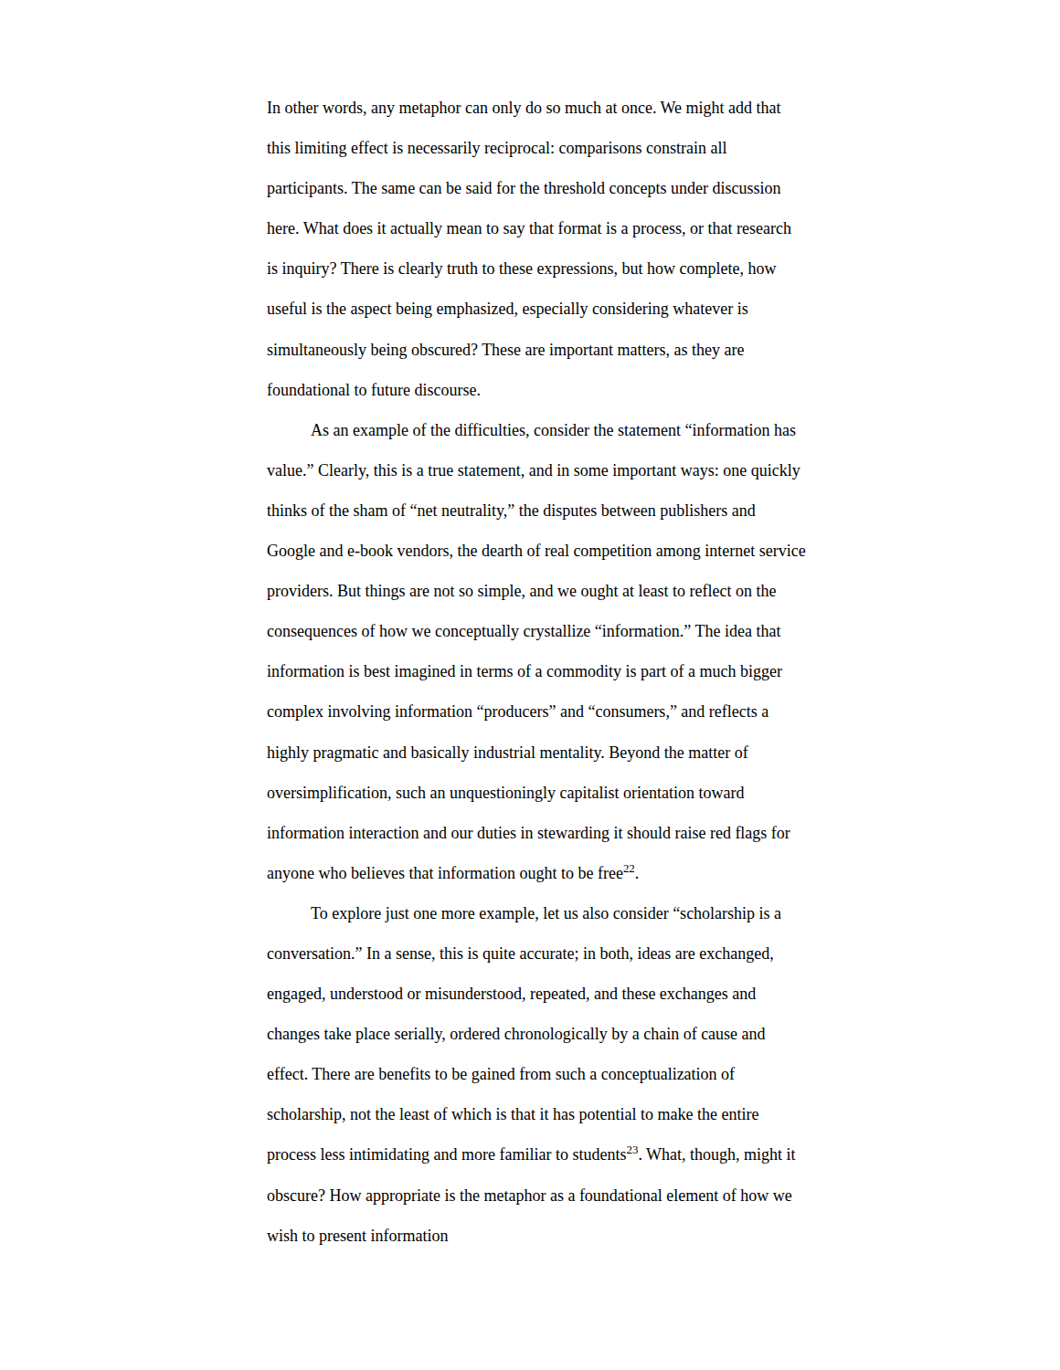In other words, any metaphor can only do so much at once. We might add that this limiting effect is necessarily reciprocal: comparisons constrain all participants. The same can be said for the threshold concepts under discussion here. What does it actually mean to say that format is a process, or that research is inquiry? There is clearly truth to these expressions, but how complete, how useful is the aspect being emphasized, especially considering whatever is simultaneously being obscured? These are important matters, as they are foundational to future discourse.
As an example of the difficulties, consider the statement “information has value.” Clearly, this is a true statement, and in some important ways: one quickly thinks of the sham of “net neutrality,” the disputes between publishers and Google and e-book vendors, the dearth of real competition among internet service providers. But things are not so simple, and we ought at least to reflect on the consequences of how we conceptually crystallize “information.” The idea that information is best imagined in terms of a commodity is part of a much bigger complex involving information “producers” and “consumers,” and reflects a highly pragmatic and basically industrial mentality. Beyond the matter of oversimplification, such an unquestioningly capitalist orientation toward information interaction and our duties in stewarding it should raise red flags for anyone who believes that information ought to be free22.
To explore just one more example, let us also consider “scholarship is a conversation.” In a sense, this is quite accurate; in both, ideas are exchanged, engaged, understood or misunderstood, repeated, and these exchanges and changes take place serially, ordered chronologically by a chain of cause and effect. There are benefits to be gained from such a conceptualization of scholarship, not the least of which is that it has potential to make the entire process less intimidating and more familiar to students23. What, though, might it obscure? How appropriate is the metaphor as a foundational element of how we wish to present information